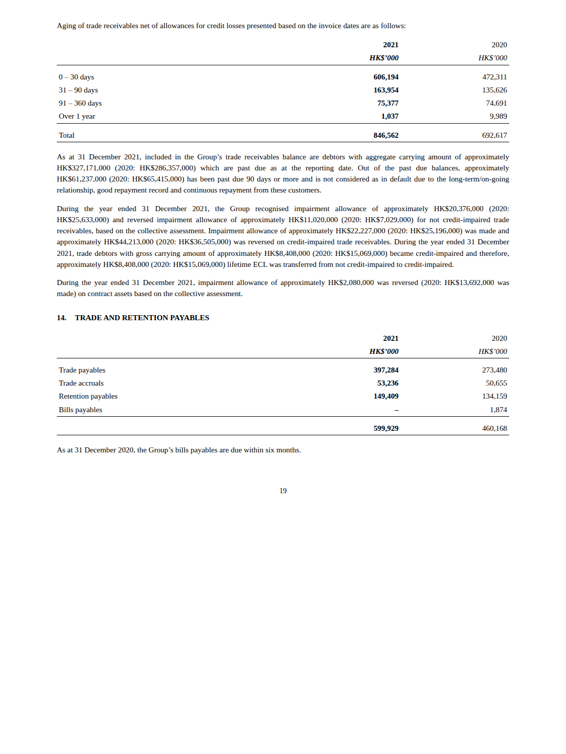Aging of trade receivables net of allowances for credit losses presented based on the invoice dates are as follows:
| | 2021 | 2020 |
| | HK$’000 | HK$’000 |
| 0 – 30 days | 606,194 | 472,311 |
| 31 – 90 days | 163,954 | 135,626 |
| 91 – 360 days | 75,377 | 74,691 |
| Over 1 year | 1,037 | 9,989 |
| Total | 846,562 | 692,617 |
As at 31 December 2021, included in the Group’s trade receivables balance are debtors with aggregate carrying amount of approximately HK$327,171,000 (2020: HK$286,357,000) which are past due as at the reporting date. Out of the past due balances, approximately HK$61,237,000 (2020: HK$65,415,000) has been past due 90 days or more and is not considered as in default due to the long-term/on-going relationship, good repayment record and continuous repayment from these customers.
During the year ended 31 December 2021, the Group recognised impairment allowance of approximately HK$20,376,000 (2020: HK$25,633,000) and reversed impairment allowance of approximately HK$11,020,000 (2020: HK$7,029,000) for not credit-impaired trade receivables, based on the collective assessment. Impairment allowance of approximately HK$22,227,000 (2020: HK$25,196,000) was made and approximately HK$44,213,000 (2020: HK$36,505,000) was reversed on credit-impaired trade receivables. During the year ended 31 December 2021, trade debtors with gross carrying amount of approximately HK$8,408,000 (2020: HK$15,069,000) became credit-impaired and therefore, approximately HK$8,408,000 (2020: HK$15,069,000) lifetime ECL was transferred from not credit-impaired to credit-impaired.
During the year ended 31 December 2021, impairment allowance of approximately HK$2,080,000 was reversed (2020: HK$13,692,000 was made) on contract assets based on the collective assessment.
14. TRADE AND RETENTION PAYABLES
| | 2021 | 2020 |
| | HK$’000 | HK$’000 |
| Trade payables | 397,284 | 273,480 |
| Trade accruals | 53,236 | 50,655 |
| Retention payables | 149,409 | 134,159 |
| Bills payables | – | 1,874 |
| | 599,929 | 460,168 |
As at 31 December 2020, the Group’s bills payables are due within six months.
19